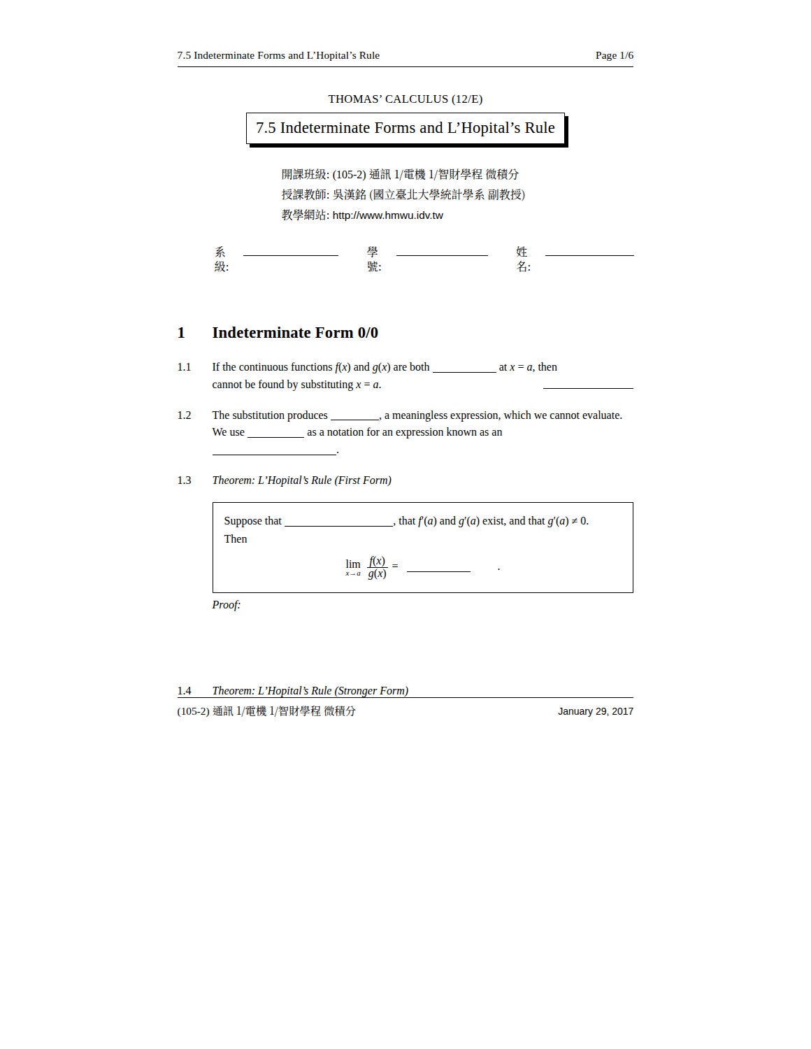7.5 Indeterminate Forms and L’Hopital’s Rule
Page 1/6
THOMAS’ CALCULUS (12/E)
7.5 Indeterminate Forms and L’Hopital’s Rule
開課班級: (105-2) 通訊 1/電機 1/智財學程 微積分
授課教師: 吳漢銘 (國立臺北大學統計學系 副教授)
教學網站: http://www.hmwu.idv.tw
系級: 學號: 姓名:
1 Indeterminate Form 0/0
1.1
If the continuous functions f(x) and g(x) are both at x = a, then
cannot be found by substituting x = a.
1.2
The substitution produces , a meaningless expression, which we cannot evaluate. We use as a notation for an expression known as an
.
1.3
Theorem: L’Hopital’s Rule (First Form)
Suppose that , that f′(a) and g′(a) exist, and that g′(a) ≠ 0.
Then
lim x→a f(x) g(x) = .
Proof:
1.4
Theorem: L’Hopital’s Rule (Stronger Form)
(105-2) 通訊 1/電機 1/智財學程 微積分
January 29, 2017